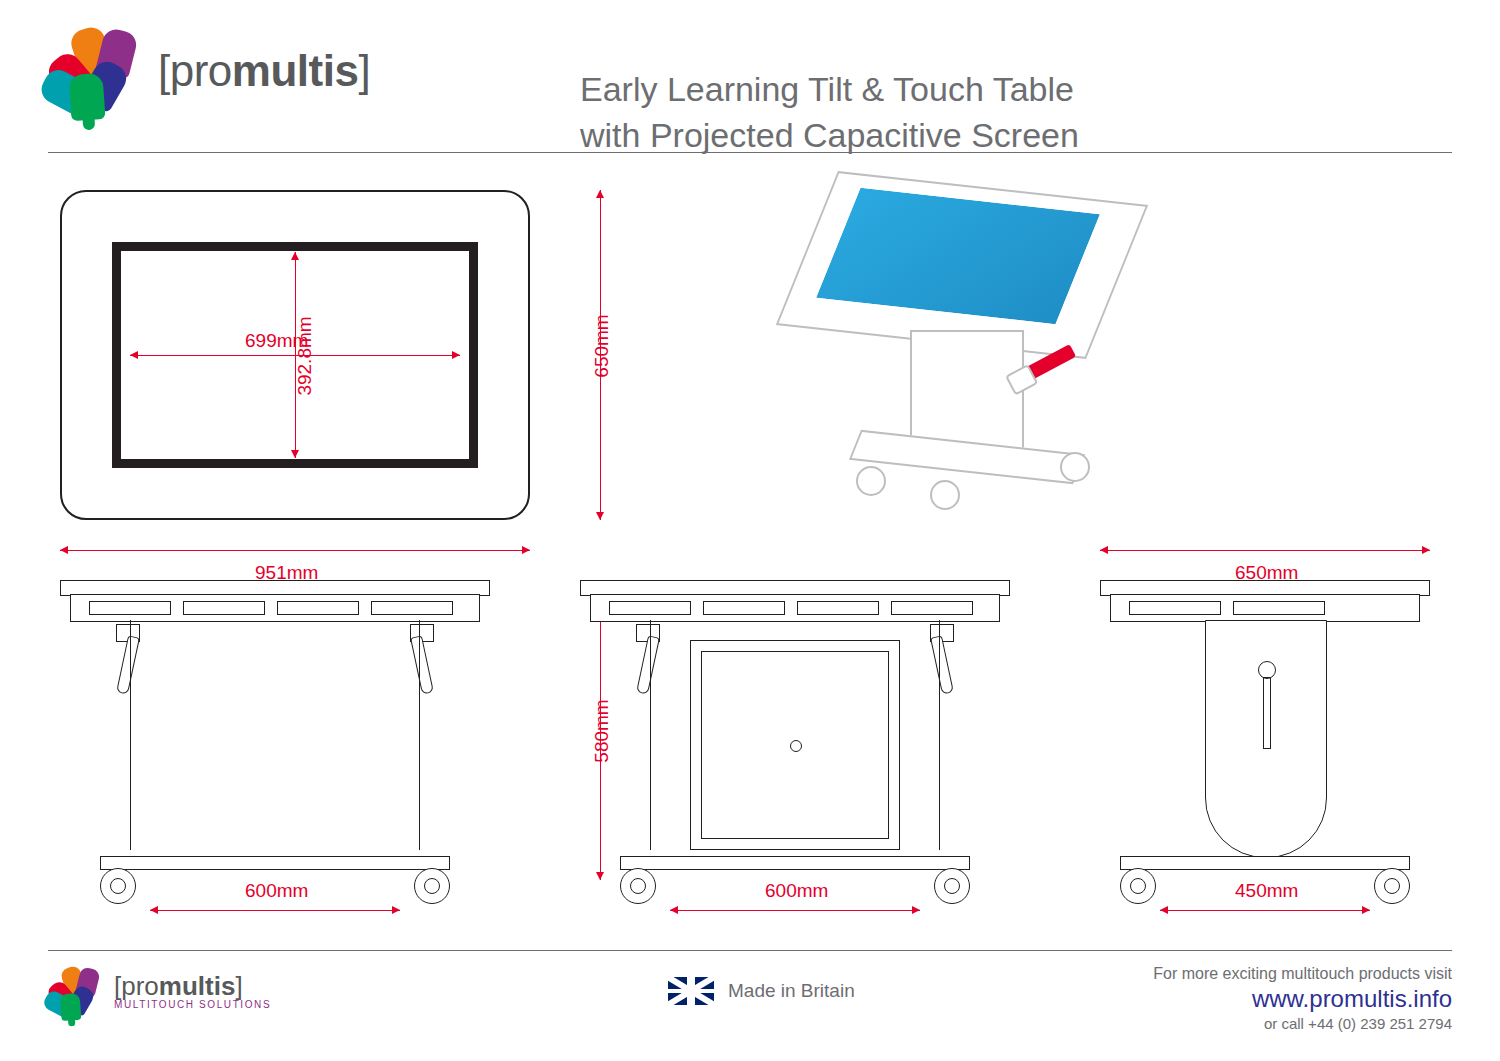[promultis]
Early Learning Tilt & Touch Table
with Projected Capacitive Screen
699mm
392.8mm
650mm
951mm
650mm
580mm
600mm
600mm
450mm
[promultis]
Multitouch Solutions
Made in Britain
For more exciting multitouch products visit
www.promultis.info
or call +44 (0) 239 251 2794